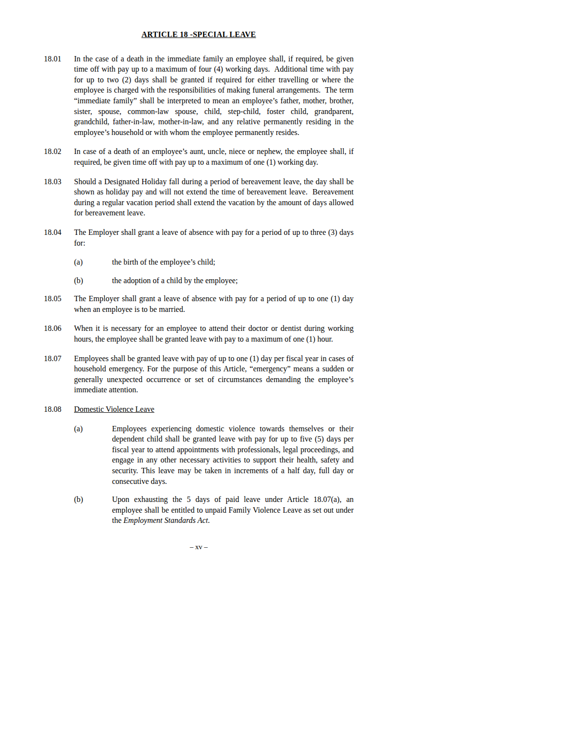ARTICLE 18 -SPECIAL LEAVE
18.01
In the case of a death in the immediate family an employee shall, if required, be given time off with pay up to a maximum of four (4) working days. Additional time with pay for up to two (2) days shall be granted if required for either travelling or where the employee is charged with the responsibilities of making funeral arrangements. The term “immediate family” shall be interpreted to mean an employee’s father, mother, brother, sister, spouse, common-law spouse, child, step-child, foster child, grandparent, grandchild, father-in-law, mother-in-law, and any relative permanently residing in the employee’s household or with whom the employee permanently resides.
18.02
In case of a death of an employee’s aunt, uncle, niece or nephew, the employee shall, if required, be given time off with pay up to a maximum of one (1) working day.
18.03
Should a Designated Holiday fall during a period of bereavement leave, the day shall be shown as holiday pay and will not extend the time of bereavement leave. Bereavement during a regular vacation period shall extend the vacation by the amount of days allowed for bereavement leave.
18.04
The Employer shall grant a leave of absence with pay for a period of up to three (3) days for:
(a)
the birth of the employee’s child;
(b)
the adoption of a child by the employee;
18.05
The Employer shall grant a leave of absence with pay for a period of up to one (1) day when an employee is to be married.
18.06
When it is necessary for an employee to attend their doctor or dentist during working hours, the employee shall be granted leave with pay to a maximum of one (1) hour.
18.07
Employees shall be granted leave with pay of up to one (1) day per fiscal year in cases of household emergency. For the purpose of this Article, “emergency” means a sudden or generally unexpected occurrence or set of circumstances demanding the employee’s immediate attention.
18.08
Domestic Violence Leave
(a)
Employees experiencing domestic violence towards themselves or their dependent child shall be granted leave with pay for up to five (5) days per fiscal year to attend appointments with professionals, legal proceedings, and engage in any other necessary activities to support their health, safety and security. This leave may be taken in increments of a half day, full day or consecutive days.
(b)
Upon exhausting the 5 days of paid leave under Article 18.07(a), an employee shall be entitled to unpaid Family Violence Leave as set out under the Employment Standards Act.
– xv –